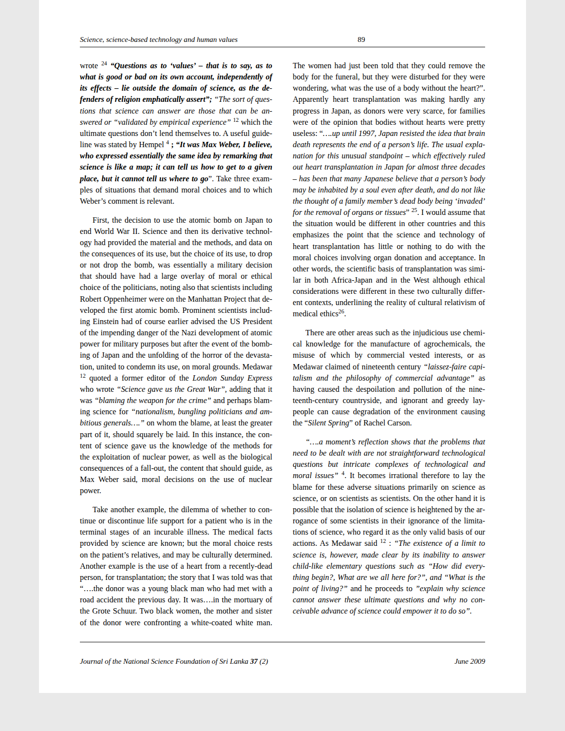Science, science-based technology and human values 89
wrote 24 “Questions as to ‘values’ – that is to say, as to what is good or bad on its own account, independently of its effects – lie outside the domain of science, as the defenders of religion emphatically assert”; “The sort of questions that science can answer are those that can be answered or “validated by empirical experience” 12 which the ultimate questions don’t lend themselves to. A useful guideline was stated by Hempel 4 ; “It was Max Weber, I believe, who expressed essentially the same idea by remarking that science is like a map; it can tell us how to get to a given place, but it cannot tell us where to go”. Take three examples of situations that demand moral choices and to which Weber’s comment is relevant.
First, the decision to use the atomic bomb on Japan to end World War II. Science and then its derivative technology had provided the material and the methods, and data on the consequences of its use, but the choice of its use, to drop or not drop the bomb, was essentially a military decision that should have had a large overlay of moral or ethical choice of the politicians, noting also that scientists including Robert Oppenheimer were on the Manhattan Project that developed the first atomic bomb. Prominent scientists including Einstein had of course earlier advised the US President of the impending danger of the Nazi development of atomic power for military purposes but after the event of the bombing of Japan and the unfolding of the horror of the devastation, united to condemn its use, on moral grounds. Medawar 12 quoted a former editor of the London Sunday Express who wrote “Science gave us the Great War”, adding that it was “blaming the weapon for the crime” and perhaps blaming science for “nationalism, bungling politicians and ambitious generals….” on whom the blame, at least the greater part of it, should squarely be laid. In this instance, the content of science gave us the knowledge of the methods for the exploitation of nuclear power, as well as the biological consequences of a fall-out, the content that should guide, as Max Weber said, moral decisions on the use of nuclear power.
Take another example, the dilemma of whether to continue or discontinue life support for a patient who is in the terminal stages of an incurable illness. The medical facts provided by science are known; but the moral choice rests on the patient’s relatives, and may be culturally determined. Another example is the use of a heart from a recently-dead person, for transplantation; the story that I was told was that “….the donor was a young black man who had met with a road accident the previous day. It was….in the mortuary of the Grote Schuur. Two black women, the mother and sister of the donor were confronting a white-coated white man. The women had just been told that they could remove the body for the funeral, but they were disturbed for they were wondering, what was the use of a body without the heart?”. Apparently heart transplantation was making hardly any progress in Japan, as donors were very scarce, for families were of the opinion that bodies without hearts were pretty useless: “….up until 1997, Japan resisted the idea that brain death represents the end of a person’s life. The usual explanation for this unusual standpoint – which effectively ruled out heart transplantation in Japan for almost three decades – has been that many Japanese believe that a person’s body may be inhabited by a soul even after death, and do not like the thought of a family member’s dead body being ‘invaded’ for the removal of organs or tissues” 25. I would assume that the situation would be different in other countries and this emphasizes the point that the science and technology of heart transplantation has little or nothing to do with the moral choices involving organ donation and acceptance. In other words, the scientific basis of transplantation was similar in both Africa-Japan and in the West although ethical considerations were different in these two culturally different contexts, underlining the reality of cultural relativism of medical ethics26.
There are other areas such as the injudicious use chemical knowledge for the manufacture of agrochemicals, the misuse of which by commercial vested interests, or as Medawar claimed of nineteenth century “laissez-faire capitalism and the philosophy of commercial advantage” as having caused the despoilation and pollution of the nineteenth-century countryside, and ignorant and greedy lay-people can cause degradation of the environment causing the “Silent Spring” of Rachel Carson.
“….a moment’s reflection shows that the problems that need to be dealt with are not straightforward technological questions but intricate complexes of technological and moral issues” 4. It becomes irrational therefore to lay the blame for these adverse situations primarily on science as science, or on scientists as scientists. On the other hand it is possible that the isolation of science is heightened by the arrogance of some scientists in their ignorance of the limitations of science, who regard it as the only valid basis of our actions. As Medawar said 12 : “The existence of a limit to science is, however, made clear by its inability to answer child-like elementary questions such as “How did everything begin?, What are we all here for?”, and “What is the point of living?” and he proceeds to ”explain why science cannot answer these ultimate questions and why no conceivable advance of science could empower it to do so”.
Journal of the National Science Foundation of Sri Lanka 37 (2) June 2009